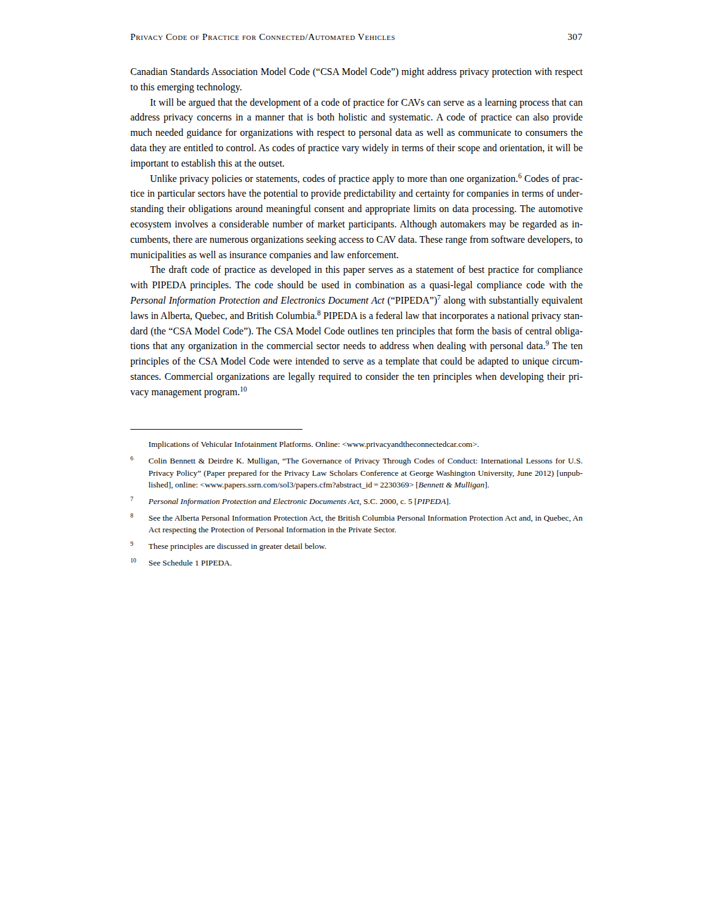Privacy Code of Practice for Connected/Automated Vehicles 307
Canadian Standards Association Model Code (“CSA Model Code”) might address privacy protection with respect to this emerging technology.
It will be argued that the development of a code of practice for CAVs can serve as a learning process that can address privacy concerns in a manner that is both holistic and systematic. A code of practice can also provide much needed guidance for organizations with respect to personal data as well as communicate to consumers the data they are entitled to control. As codes of practice vary widely in terms of their scope and orientation, it will be important to establish this at the outset.
Unlike privacy policies or statements, codes of practice apply to more than one organization.6 Codes of practice in particular sectors have the potential to provide predictability and certainty for companies in terms of understanding their obligations around meaningful consent and appropriate limits on data processing. The automotive ecosystem involves a considerable number of market participants. Although automakers may be regarded as incumbents, there are numerous organizations seeking access to CAV data. These range from software developers, to municipalities as well as insurance companies and law enforcement.
The draft code of practice as developed in this paper serves as a statement of best practice for compliance with PIPEDA principles. The code should be used in combination as a quasi-legal compliance code with the Personal Information Protection and Electronics Document Act (“PIPEDA”)7 along with substantially equivalent laws in Alberta, Quebec, and British Columbia.8 PIPEDA is a federal law that incorporates a national privacy standard (the “CSA Model Code”). The CSA Model Code outlines ten principles that form the basis of central obligations that any organization in the commercial sector needs to address when dealing with personal data.9 The ten principles of the CSA Model Code were intended to serve as a template that could be adapted to unique circumstances. Commercial organizations are legally required to consider the ten principles when developing their privacy management program.10
Implications of Vehicular Infotainment Platforms. Online: <www.privacyandtheconnectedcar.com>.
6 Colin Bennett & Deirdre K. Mulligan, “The Governance of Privacy Through Codes of Conduct: International Lessons for U.S. Privacy Policy” (Paper prepared for the Privacy Law Scholars Conference at George Washington University, June 2012) [unpublished], online: <www.papers.ssrn.com/sol3/papers.cfm?abstract_id = 2230369> [Bennett & Mulligan].
7 Personal Information Protection and Electronic Documents Act, S.C. 2000, c. 5 [PIPEDA].
8 See the Alberta Personal Information Protection Act, the British Columbia Personal Information Protection Act and, in Quebec, An Act respecting the Protection of Personal Information in the Private Sector.
9 These principles are discussed in greater detail below.
10 See Schedule 1 PIPEDA.